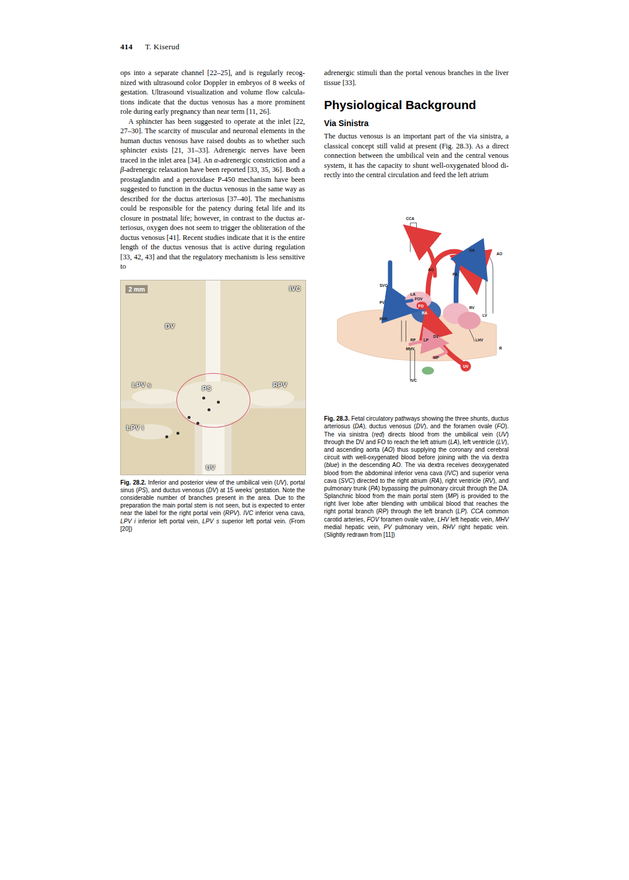414 T. Kiserud
ops into a separate channel [22–25], and is regularly recognized with ultrasound color Doppler in embryos of 8 weeks of gestation. Ultrasound visualization and volume flow calculations indicate that the ductus venosus has a more prominent role during early pregnancy than near term [11, 26].
A sphincter has been suggested to operate at the inlet [22, 27–30]. The scarcity of muscular and neuronal elements in the human ductus venosus have raised doubts as to whether such sphincter exists [21, 31–33]. Adrenergic nerves have been traced in the inlet area [34]. An α-adrenergic constriction and a β-adrenergic relaxation have been reported [33, 35, 36]. Both a prostaglandin and a peroxidase P-450 mechanism have been suggested to function in the ductus venosus in the same way as described for the ductus arteriosus [37–40]. The mechanisms could be responsible for the patency during fetal life and its closure in postnatal life; however, in contrast to the ductus arteriosus, oxygen does not seem to trigger the obliteration of the ductus venosus [41]. Recent studies indicate that it is the entire length of the ductus venosus that is active during regulation [33, 42, 43] and that the regulatory mechanism is less sensitive to
2 mm
IVC
DV
LPV s
RPV
PS
LPV i
UV
Fig. 28.2. Inferior and posterior view of the umbilical vein (UV), portal sinus (PS), and ductus venosus (DV) at 15 weeks’ gestation. Note the considerable number of branches present in the area. Due to the preparation the main portal stem is not seen, but is expected to enter near the label for the right portal vein (RPV). IVC inferior vena cava, LPV i inferior left portal vein, LPV s superior left portal vein. (From [20])
adrenergic stimuli than the portal venous branches in the liver tissue [33].
Physiological Background
Via Sinistra
The ductus venosus is an important part of the via sinistra, a classical concept still valid at present (Fig. 28.3). As a direct connection between the umbilical vein and the central venous system, it has the capacity to shunt well-oxygenated blood directly into the central circulation and feed the left atrium
UV CCA DA AO AO PA SVC LA FOV PV FO RV LV RHV RA DV LHV RP LP MHV MP IVC R
Fig. 28.3. Fetal circulatory pathways showing the three shunts, ductus arteriosus (DA), ductus venosus (DV), and the foramen ovale (FO). The via sinistra (red) directs blood from the umbilical vein (UV) through the DV and FO to reach the left atrium (LA), left ventricle (LV), and ascending aorta (AO) thus supplying the coronary and cerebral circuit with well-oxygenated blood before joining with the via dextra (blue) in the descending AO. The via dextra receives deoxygenated blood from the abdominal inferior vena cava (IVC) and superior vena cava (SVC) directed to the right atrium (RA), right ventricle (RV), and pulmonary trunk (PA) bypassing the pulmonary circuit through the DA. Splanchnic blood from the main portal stem (MP) is provided to the right liver lobe after blending with umbilical blood that reaches the right portal branch (RP) through the left branch (LP). CCA common carotid arteries, FOV foramen ovale valve, LHV left hepatic vein, MHV medial hepatic vein, PV pulmonary vein, RHV right hepatic vein. (Slightly redrawn from [11])